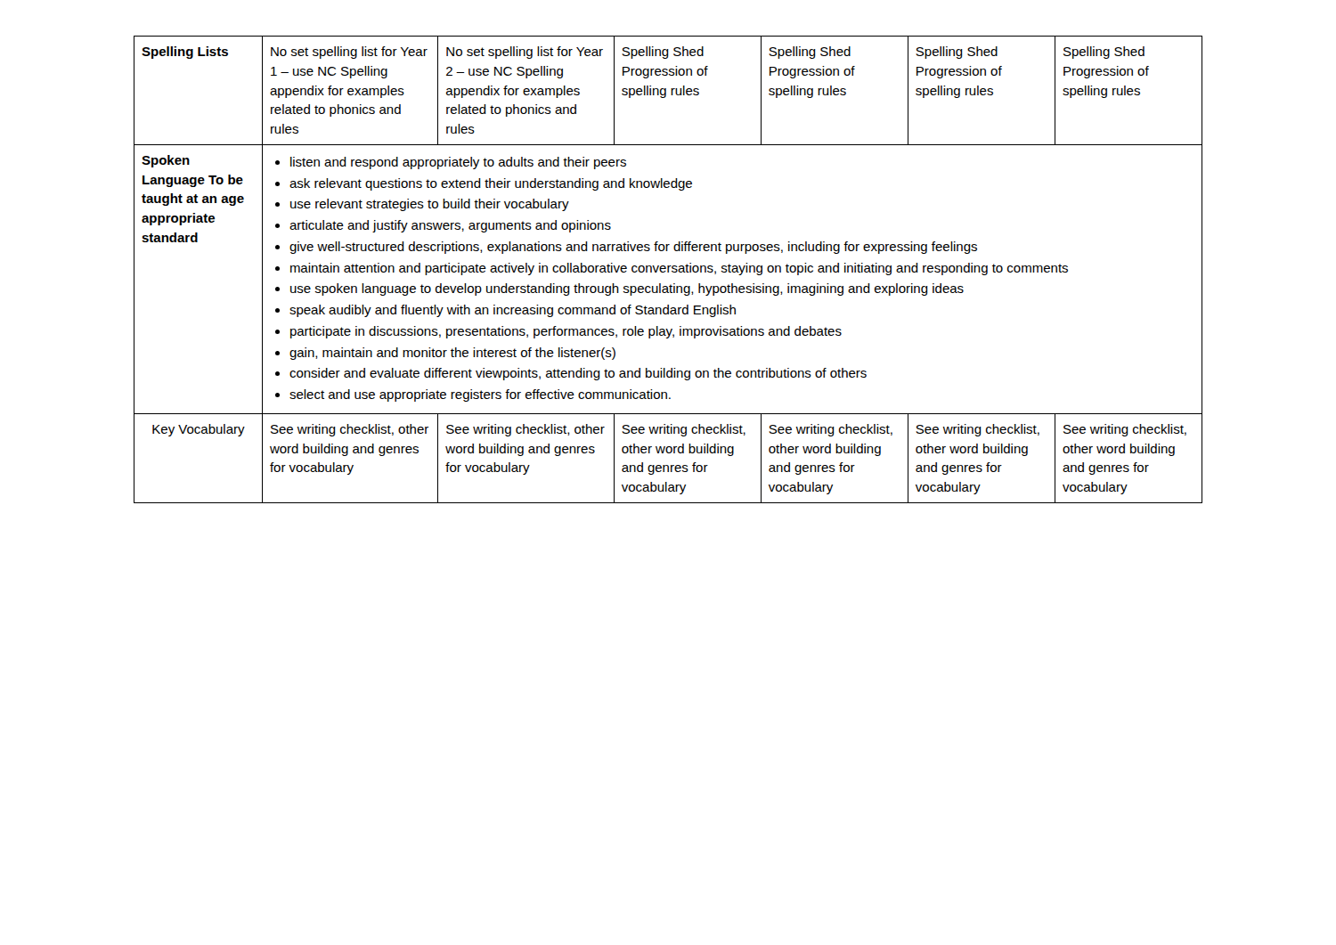| Spelling Lists | No set spelling list for Year 1 – use NC Spelling appendix for examples related to phonics and rules | No set spelling list for Year 2 – use NC Spelling appendix for examples related to phonics and rules | Spelling Shed Progression of spelling rules | Spelling Shed Progression of spelling rules | Spelling Shed Progression of spelling rules | Spelling Shed Progression of spelling rules |
| Spoken Language To be taught at an age appropriate standard | listen and respond appropriately to adults and their peers ask relevant questions to extend their understanding and knowledge use relevant strategies to build their vocabulary articulate and justify answers, arguments and opinions give well-structured descriptions, explanations and narratives for different purposes, including for expressing feelings maintain attention and participate actively in collaborative conversations, staying on topic and initiating and responding to comments use spoken language to develop understanding through speculating, hypothesising, imagining and exploring ideas speak audibly and fluently with an increasing command of Standard English participate in discussions, presentations, performances, role play, improvisations and debates gain, maintain and monitor the interest of the listener(s) consider and evaluate different viewpoints, attending to and building on the contributions of others select and use appropriate registers for effective communication. |
| Key Vocabulary | See writing checklist, other word building and genres for vocabulary | See writing checklist, other word building and genres for vocabulary | See writing checklist, other word building and genres for vocabulary | See writing checklist, other word building and genres for vocabulary | See writing checklist, other word building and genres for vocabulary | See writing checklist, other word building and genres for vocabulary |